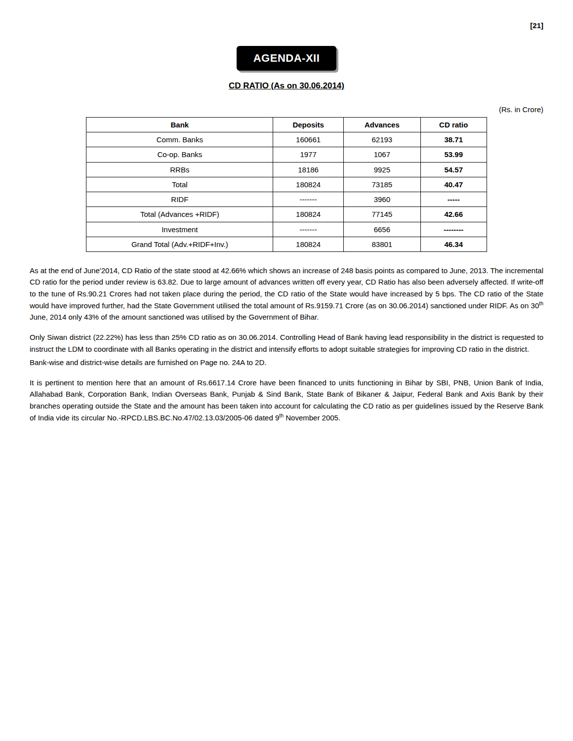[21]
AGENDA-XII
CD RATIO (As on 30.06.2014)
(Rs. in Crore)
| Bank | Deposits | Advances | CD ratio |
| --- | --- | --- | --- |
| Comm. Banks | 160661 | 62193 | 38.71 |
| Co-op. Banks | 1977 | 1067 | 53.99 |
| RRBs | 18186 | 9925 | 54.57 |
| Total | 180824 | 73185 | 40.47 |
| RIDF | ------- | 3960 | ----- |
| Total (Advances +RIDF) | 180824 | 77145 | 42.66 |
| Investment | ------- | 6656 | -------- |
| Grand Total (Adv.+RIDF+Inv.) | 180824 | 83801 | 46.34 |
As at the end of June'2014, CD Ratio of the state stood at 42.66% which shows an increase of 248 basis points as compared to June, 2013. The incremental CD ratio for the period under review is 63.82. Due to large amount of advances written off every year, CD Ratio has also been adversely affected. If write-off to the tune of Rs.90.21 Crores had not taken place during the period, the CD ratio of the State would have increased by 5 bps. The CD ratio of the State would have improved further, had the State Government utilised the total amount of Rs.9159.71 Crore (as on 30.06.2014) sanctioned under RIDF. As on 30th June, 2014 only 43% of the amount sanctioned was utilised by the Government of Bihar.
Only Siwan district (22.22%) has less than 25% CD ratio as on 30.06.2014. Controlling Head of Bank having lead responsibility in the district is requested to instruct the LDM to coordinate with all Banks operating in the district and intensify efforts to adopt suitable strategies for improving CD ratio in the district.
Bank-wise and district-wise details are furnished on Page no. 24A to 2D.
It is pertinent to mention here that an amount of Rs.6617.14 Crore have been financed to units functioning in Bihar by SBI, PNB, Union Bank of India, Allahabad Bank, Corporation Bank, Indian Overseas Bank, Punjab & Sind Bank, State Bank of Bikaner & Jaipur, Federal Bank and Axis Bank by their branches operating outside the State and the amount has been taken into account for calculating the CD ratio as per guidelines issued by the Reserve Bank of India vide its circular No.-RPCD.LBS.BC.No.47/02.13.03/2005-06 dated 9th November 2005.